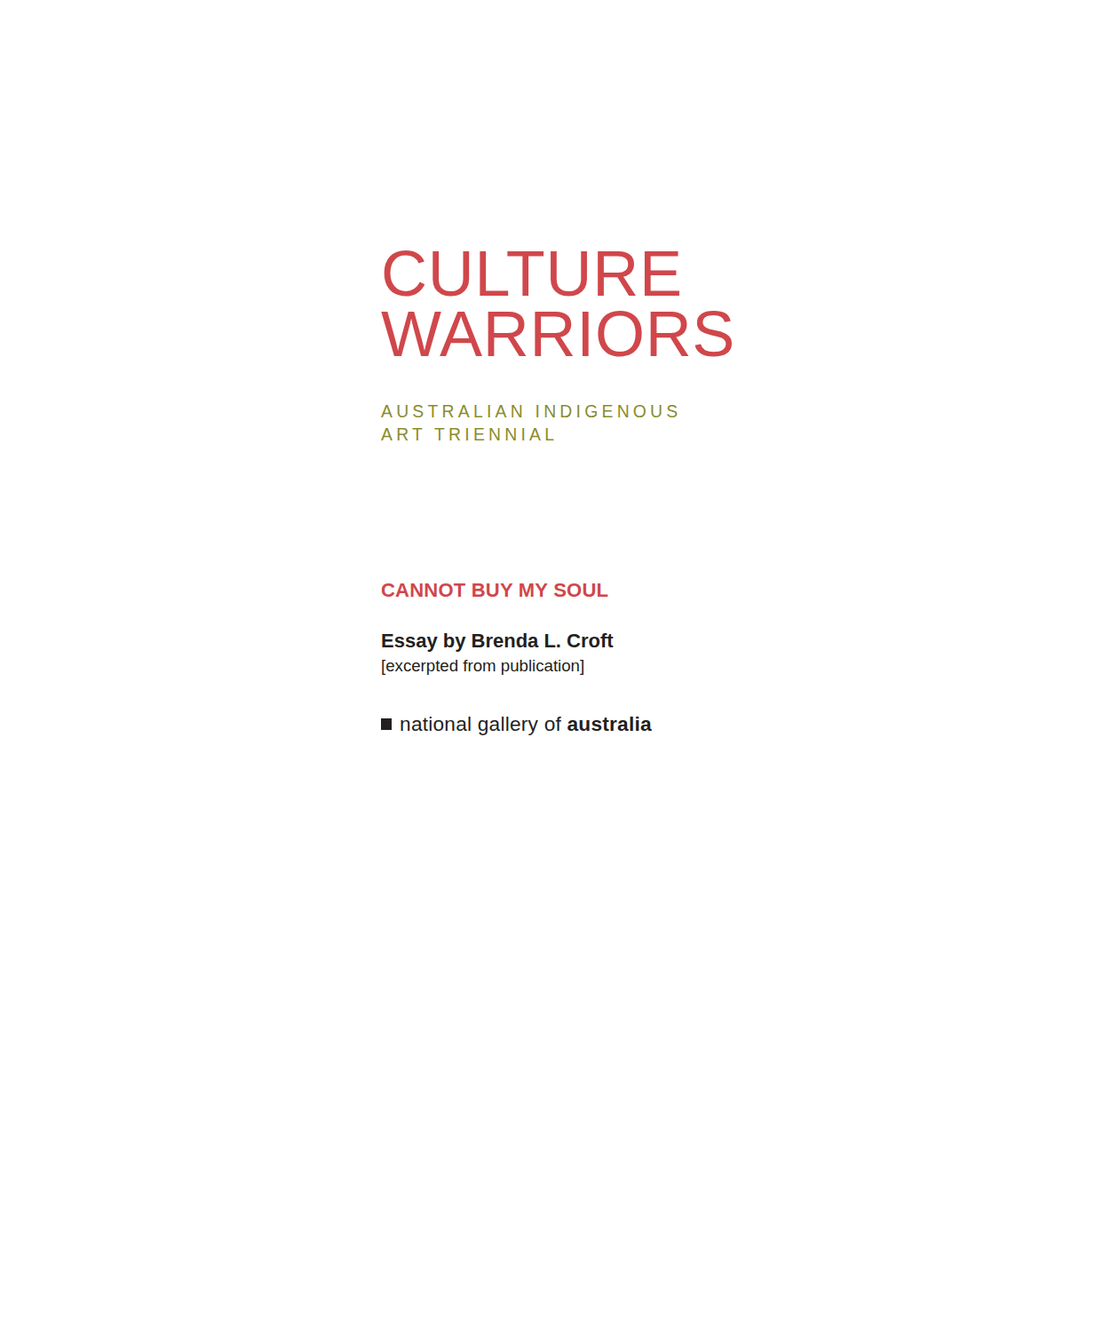CULTURE WARRIORS
Australian Indigenous Art Triennial
CANNOT BUY MY SOUL
Essay by Brenda L. Croft[excerpted from publication]
national gallery of australia